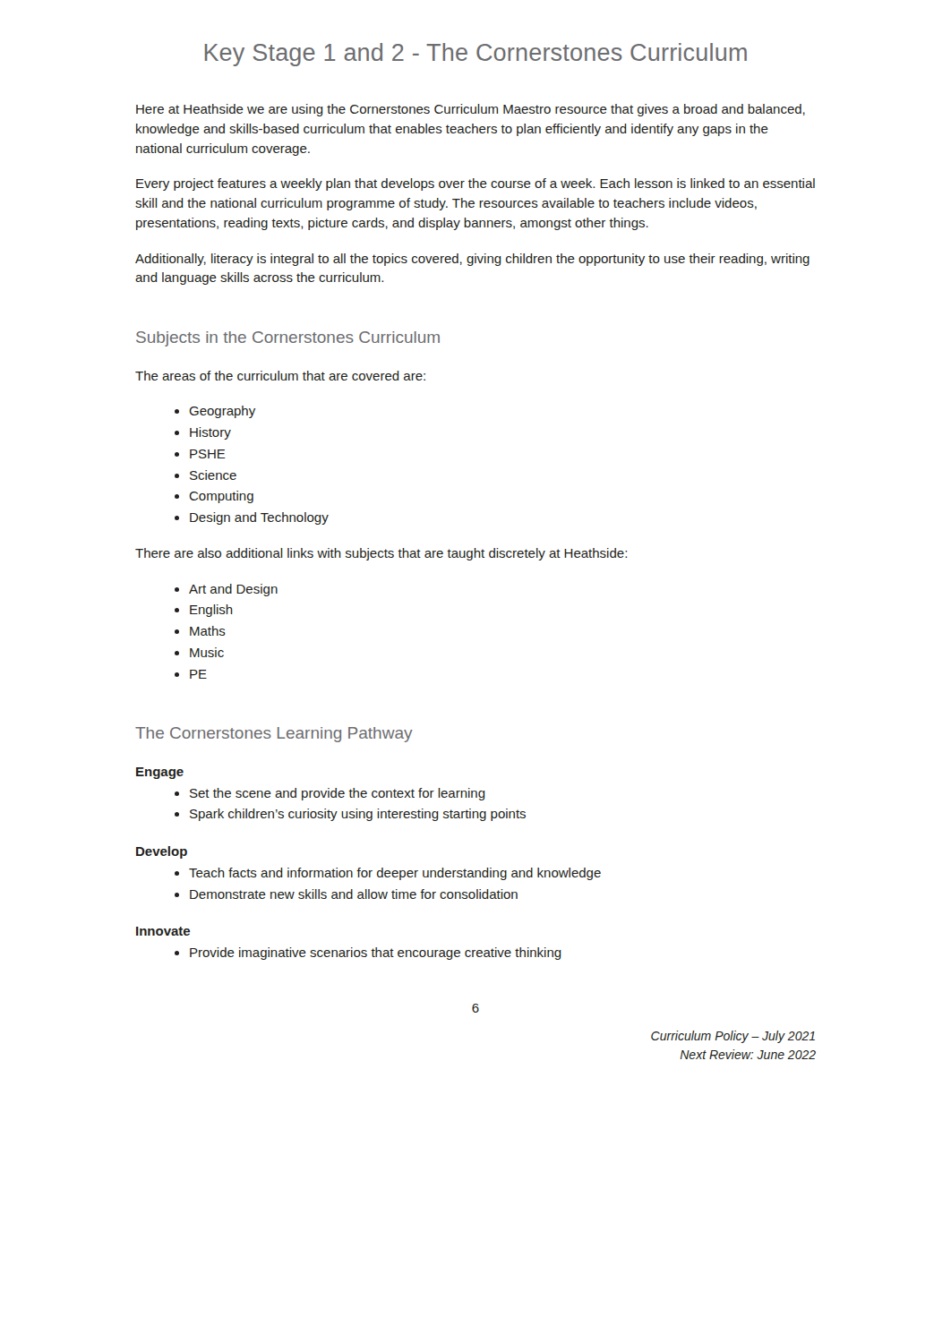Key Stage 1 and 2 - The Cornerstones Curriculum
Here at Heathside we are using the Cornerstones Curriculum Maestro resource that gives a broad and balanced, knowledge and skills-based curriculum that enables teachers to plan efficiently and identify any gaps in the national curriculum coverage.
Every project features a weekly plan that develops over the course of a week. Each lesson is linked to an essential skill and the national curriculum programme of study. The resources available to teachers include videos, presentations, reading texts, picture cards, and display banners, amongst other things.
Additionally, literacy is integral to all the topics covered, giving children the opportunity to use their reading, writing and language skills across the curriculum.
Subjects in the Cornerstones Curriculum
The areas of the curriculum that are covered are:
Geography
History
PSHE
Science
Computing
Design and Technology
There are also additional links with subjects that are taught discretely at Heathside:
Art and Design
English
Maths
Music
PE
The Cornerstones Learning Pathway
Engage
Set the scene and provide the context for learning
Spark children’s curiosity using interesting starting points
Develop
Teach facts and information for deeper understanding and knowledge
Demonstrate new skills and allow time for consolidation
Innovate
Provide imaginative scenarios that encourage creative thinking
6
Curriculum Policy – July 2021
Next Review: June 2022